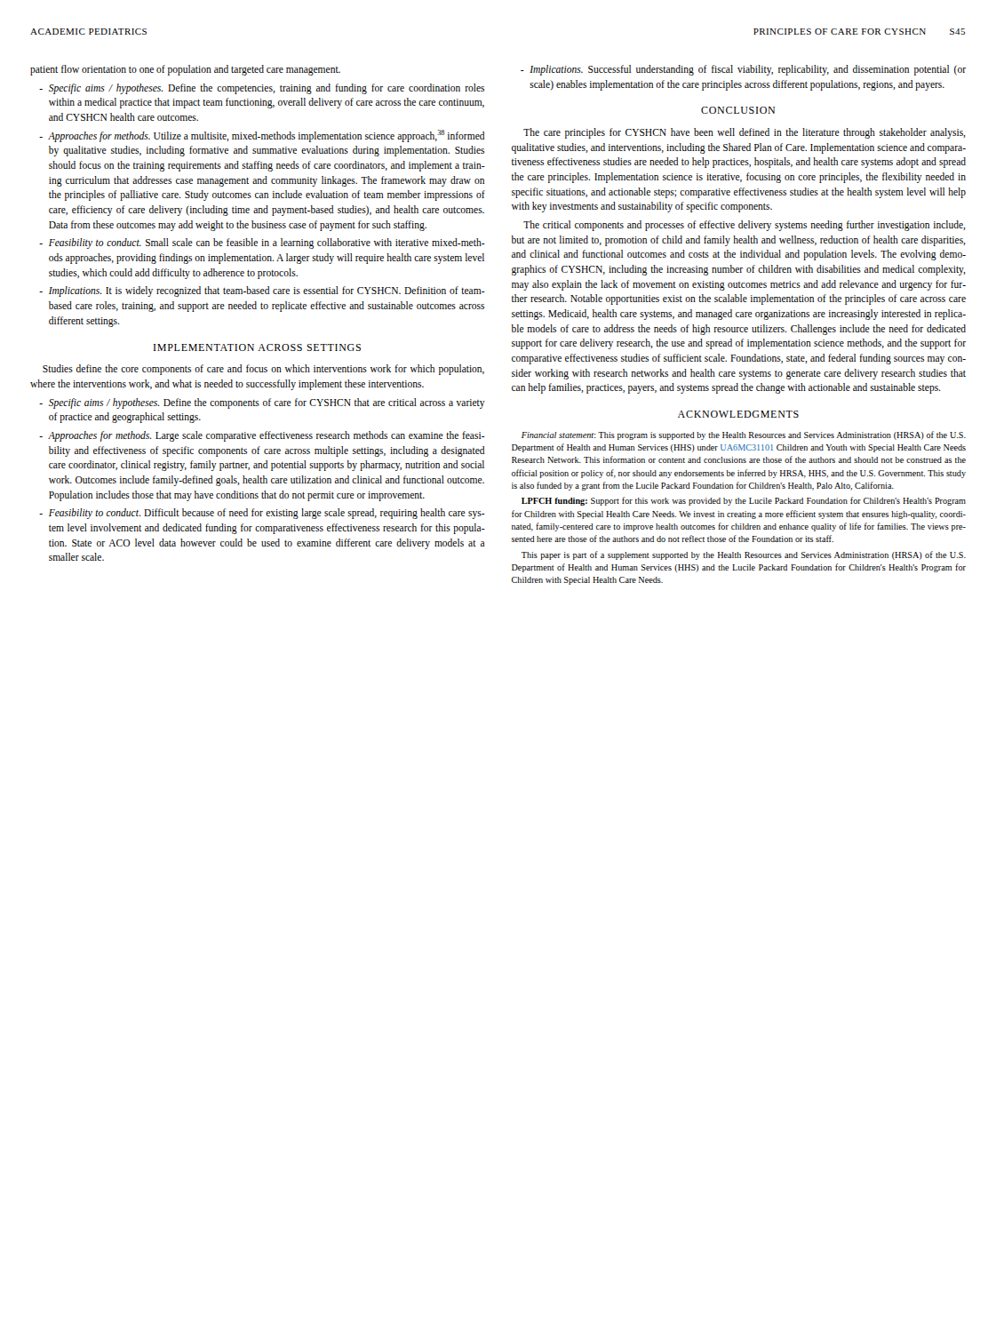Academic Pediatrics Principles of Care for CYSHCN S45
patient flow orientation to one of population and targeted care management.
Specific aims / hypotheses. Define the competencies, training and funding for care coordination roles within a medical practice that impact team functioning, overall delivery of care across the care continuum, and CYSHCN health care outcomes.
Approaches for methods. Utilize a multisite, mixed-methods implementation science approach,38 informed by qualitative studies, including formative and summative evaluations during implementation. Studies should focus on the training requirements and staffing needs of care coordinators, and implement a training curriculum that addresses case management and community linkages. The framework may draw on the principles of palliative care. Study outcomes can include evaluation of team member impressions of care, efficiency of care delivery (including time and payment-based studies), and health care outcomes. Data from these outcomes may add weight to the business case of payment for such staffing.
Feasibility to conduct. Small scale can be feasible in a learning collaborative with iterative mixed-methods approaches, providing findings on implementation. A larger study will require health care system level studies, which could add difficulty to adherence to protocols.
Implications. It is widely recognized that team-based care is essential for CYSHCN. Definition of team-based care roles, training, and support are needed to replicate effective and sustainable outcomes across different settings.
Implementation Across Settings
Studies define the core components of care and focus on which interventions work for which population, where the interventions work, and what is needed to successfully implement these interventions.
Specific aims / hypotheses. Define the components of care for CYSHCN that are critical across a variety of practice and geographical settings.
Approaches for methods. Large scale comparative effectiveness research methods can examine the feasibility and effectiveness of specific components of care across multiple settings, including a designated care coordinator, clinical registry, family partner, and potential supports by pharmacy, nutrition and social work. Outcomes include family-defined goals, health care utilization and clinical and functional outcome. Population includes those that may have conditions that do not permit cure or improvement.
Feasibility to conduct. Difficult because of need for existing large scale spread, requiring health care system level involvement and dedicated funding for comparativeness effectiveness research for this population. State or ACO level data however could be used to examine different care delivery models at a smaller scale.
Implications. Successful understanding of fiscal viability, replicability, and dissemination potential (or scale) enables implementation of the care principles across different populations, regions, and payers.
Conclusion
The care principles for CYSHCN have been well defined in the literature through stakeholder analysis, qualitative studies, and interventions, including the Shared Plan of Care. Implementation science and comparativeness effectiveness studies are needed to help practices, hospitals, and health care systems adopt and spread the care principles. Implementation science is iterative, focusing on core principles, the flexibility needed in specific situations, and actionable steps; comparative effectiveness studies at the health system level will help with key investments and sustainability of specific components.
The critical components and processes of effective delivery systems needing further investigation include, but are not limited to, promotion of child and family health and wellness, reduction of health care disparities, and clinical and functional outcomes and costs at the individual and population levels. The evolving demographics of CYSHCN, including the increasing number of children with disabilities and medical complexity, may also explain the lack of movement on existing outcomes metrics and add relevance and urgency for further research. Notable opportunities exist on the scalable implementation of the principles of care across care settings. Medicaid, health care systems, and managed care organizations are increasingly interested in replicable models of care to address the needs of high resource utilizers. Challenges include the need for dedicated support for care delivery research, the use and spread of implementation science methods, and the support for comparative effectiveness studies of sufficient scale. Foundations, state, and federal funding sources may consider working with research networks and health care systems to generate care delivery research studies that can help families, practices, payers, and systems spread the change with actionable and sustainable steps.
Acknowledgments
Financial statement: This program is supported by the Health Resources and Services Administration (HRSA) of the U.S. Department of Health and Human Services (HHS) under UA6MC31101 Children and Youth with Special Health Care Needs Research Network. This information or content and conclusions are those of the authors and should not be construed as the official position or policy of, nor should any endorsements be inferred by HRSA, HHS, and the U.S. Government. This study is also funded by a grant from the Lucile Packard Foundation for Children's Health, Palo Alto, California.
LPFCH funding: Support for this work was provided by the Lucile Packard Foundation for Children's Health's Program for Children with Special Health Care Needs. We invest in creating a more efficient system that ensures high-quality, coordinated, family-centered care to improve health outcomes for children and enhance quality of life for families. The views presented here are those of the authors and do not reflect those of the Foundation or its staff.
This paper is part of a supplement supported by the Health Resources and Services Administration (HRSA) of the U.S. Department of Health and Human Services (HHS) and the Lucile Packard Foundation for Children's Health's Program for Children with Special Health Care Needs.